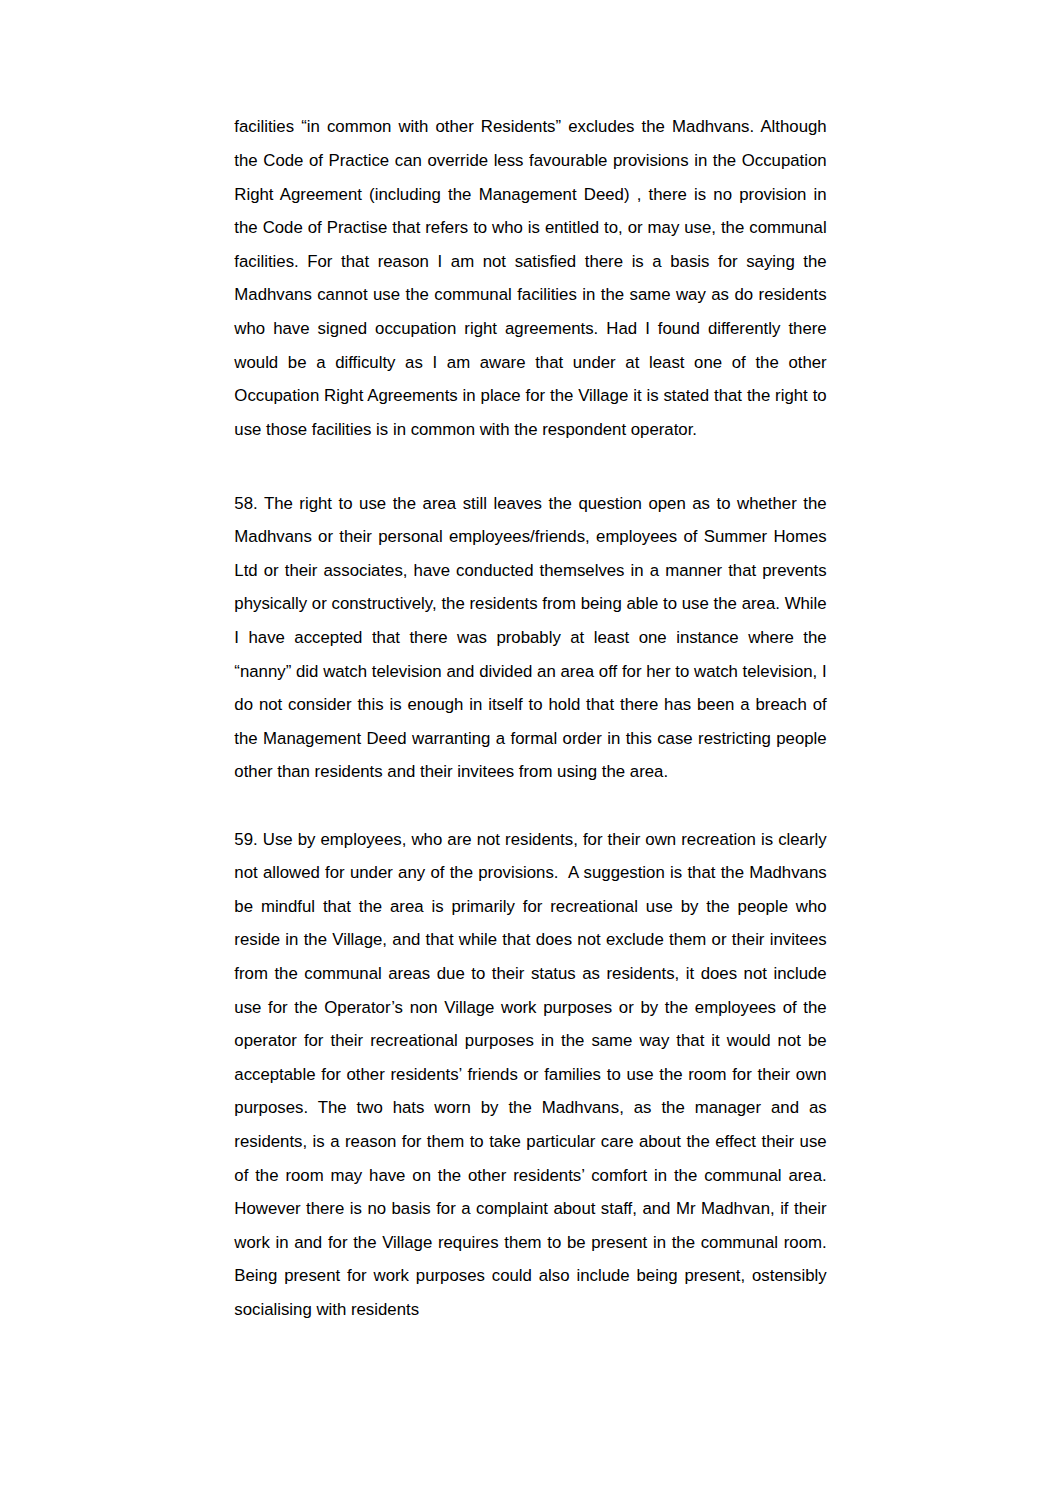facilities “in common with other Residents” excludes the Madhvans. Although the Code of Practice can override less favourable provisions in the Occupation Right Agreement (including the Management Deed) , there is no provision in the Code of Practise that refers to who is entitled to, or may use, the communal facilities. For that reason I am not satisfied there is a basis for saying the Madhvans cannot use the communal facilities in the same way as do residents who have signed occupation right agreements. Had I found differently there would be a difficulty as I am aware that under at least one of the other Occupation Right Agreements in place for the Village it is stated that the right to use those facilities is in common with the respondent operator.
58. The right to use the area still leaves the question open as to whether the Madhvans or their personal employees/friends, employees of Summer Homes Ltd or their associates, have conducted themselves in a manner that prevents physically or constructively, the residents from being able to use the area. While I have accepted that there was probably at least one instance where the “nanny” did watch television and divided an area off for her to watch television, I do not consider this is enough in itself to hold that there has been a breach of the Management Deed warranting a formal order in this case restricting people other than residents and their invitees from using the area.
59. Use by employees, who are not residents, for their own recreation is clearly not allowed for under any of the provisions. A suggestion is that the Madhvans be mindful that the area is primarily for recreational use by the people who reside in the Village, and that while that does not exclude them or their invitees from the communal areas due to their status as residents, it does not include use for the Operator’s non Village work purposes or by the employees of the operator for their recreational purposes in the same way that it would not be acceptable for other residents’ friends or families to use the room for their own purposes. The two hats worn by the Madhvans, as the manager and as residents, is a reason for them to take particular care about the effect their use of the room may have on the other residents’ comfort in the communal area. However there is no basis for a complaint about staff, and Mr Madhvan, if their work in and for the Village requires them to be present in the communal room. Being present for work purposes could also include being present, ostensibly socialising with residents